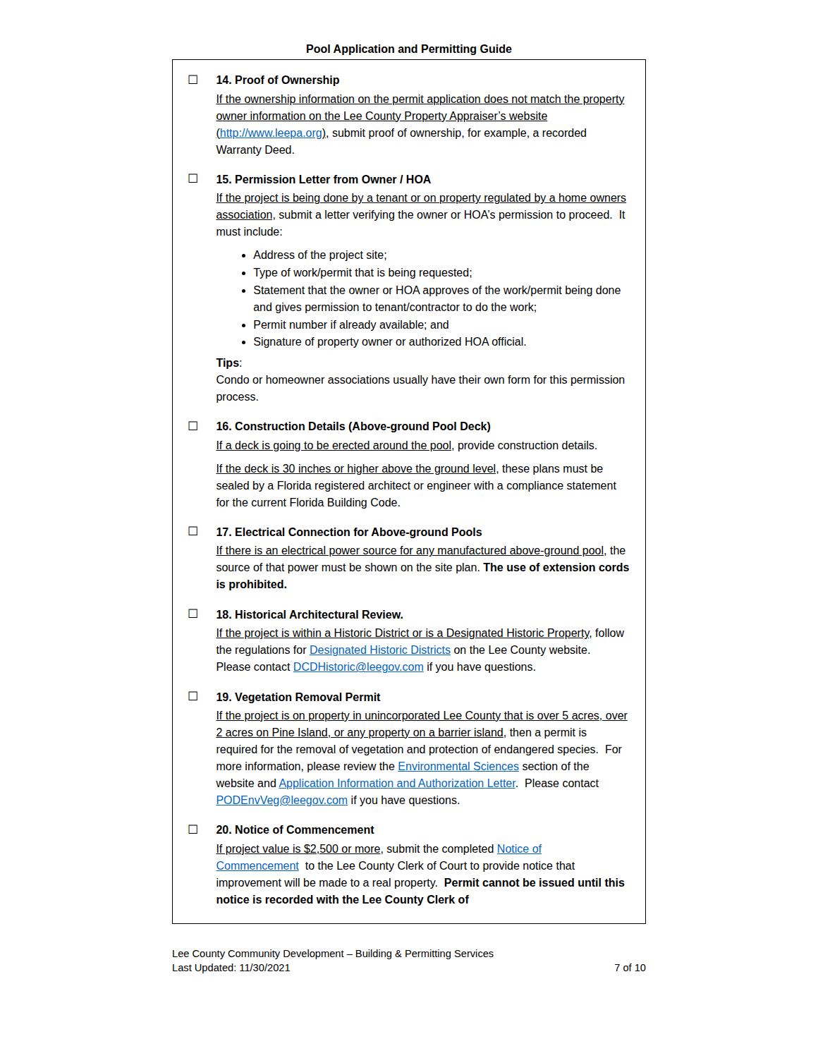Pool Application and Permitting Guide
☐
14. Proof of Ownership
If the ownership information on the permit application does not match the property owner information on the Lee County Property Appraiser’s website (http://www.leepa.org), submit proof of ownership, for example, a recorded Warranty Deed.
☐
15. Permission Letter from Owner / HOA
If the project is being done by a tenant or on property regulated by a home owners association, submit a letter verifying the owner or HOA’s permission to proceed. It must include:
Address of the project site;
Type of work/permit that is being requested;
Statement that the owner or HOA approves of the work/permit being done and gives permission to tenant/contractor to do the work;
Permit number if already available; and
Signature of property owner or authorized HOA official.
Tips:
Condo or homeowner associations usually have their own form for this permission process.
☐
16. Construction Details (Above-ground Pool Deck)
If a deck is going to be erected around the pool, provide construction details.
If the deck is 30 inches or higher above the ground level, these plans must be sealed by a Florida registered architect or engineer with a compliance statement for the current Florida Building Code.
☐
17. Electrical Connection for Above-ground Pools
If there is an electrical power source for any manufactured above-ground pool, the source of that power must be shown on the site plan. The use of extension cords is prohibited.
☐
18. Historical Architectural Review.
If the project is within a Historic District or is a Designated Historic Property, follow the regulations for Designated Historic Districts on the Lee County website. Please contact DCDHistoric@leegov.com if you have questions.
☐
19. Vegetation Removal Permit
If the project is on property in unincorporated Lee County that is over 5 acres, over 2 acres on Pine Island, or any property on a barrier island, then a permit is required for the removal of vegetation and protection of endangered species. For more information, please review the Environmental Sciences section of the website and Application Information and Authorization Letter. Please contact PODEnvVeg@leegov.com if you have questions.
☐
20. Notice of Commencement
If project value is $2,500 or more, submit the completed Notice of Commencement to the Lee County Clerk of Court to provide notice that improvement will be made to a real property. Permit cannot be issued until this notice is recorded with the Lee County Clerk of
Lee County Community Development – Building & Permitting Services
Last Updated: 11/30/2021
7 of 10